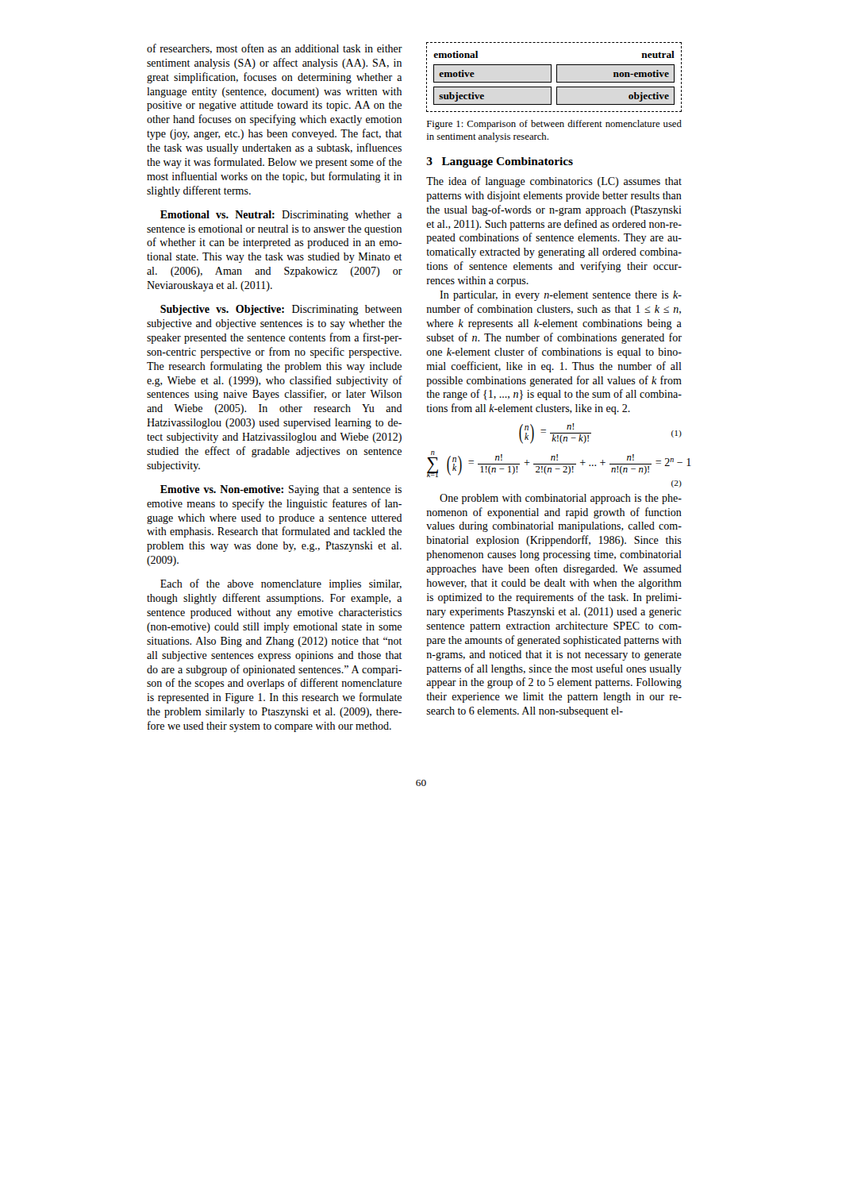of researchers, most often as an additional task in either sentiment analysis (SA) or affect analysis (AA). SA, in great simplification, focuses on determining whether a language entity (sentence, document) was written with positive or negative attitude toward its topic. AA on the other hand focuses on specifying which exactly emotion type (joy, anger, etc.) has been conveyed. The fact, that the task was usually undertaken as a subtask, influences the way it was formulated. Below we present some of the most influential works on the topic, but formulating it in slightly different terms.
Emotional vs. Neutral: Discriminating whether a sentence is emotional or neutral is to answer the question of whether it can be interpreted as produced in an emotional state. This way the task was studied by Minato et al. (2006), Aman and Szpakowicz (2007) or Neviarouskaya et al. (2011).
Subjective vs. Objective: Discriminating between subjective and objective sentences is to say whether the speaker presented the sentence contents from a first-person-centric perspective or from no specific perspective. The research formulating the problem this way include e.g, Wiebe et al. (1999), who classified subjectivity of sentences using naive Bayes classifier, or later Wilson and Wiebe (2005). In other research Yu and Hatzivassiloglou (2003) used supervised learning to detect subjectivity and Hatzivassiloglou and Wiebe (2012) studied the effect of gradable adjectives on sentence subjectivity.
Emotive vs. Non-emotive: Saying that a sentence is emotive means to specify the linguistic features of language which where used to produce a sentence uttered with emphasis. Research that formulated and tackled the problem this way was done by, e.g., Ptaszynski et al. (2009).
Each of the above nomenclature implies similar, though slightly different assumptions. For example, a sentence produced without any emotive characteristics (non-emotive) could still imply emotional state in some situations. Also Bing and Zhang (2012) notice that “not all subjective sentences express opinions and those that do are a subgroup of opinionated sentences.” A comparison of the scopes and overlaps of different nomenclature is represented in Figure 1. In this research we formulate the problem similarly to Ptaszynski et al. (2009), therefore we used their system to compare with our method.
emotional neutral
emotive
subjective
non-emotive
objective
Figure 1: Comparison of between different nomenclature used in sentiment analysis research.
3 Language Combinatorics
The idea of language combinatorics (LC) assumes that patterns with disjoint elements provide better results than the usual bag-of-words or n-gram approach (Ptaszynski et al., 2011). Such patterns are defined as ordered non-repeated combinations of sentence elements. They are automatically extracted by generating all ordered combinations of sentence elements and verifying their occurrences within a corpus.
In particular, in every n-element sentence there is k-number of combination clusters, such as that 1 ≤ k ≤ n, where k represents all k-element combinations being a subset of n. The number of combinations generated for one k-element cluster of combinations is equal to binomial coefficient, like in eq. 1. Thus the number of all possible combinations generated for all values of k from the range of {1, ..., n} is equal to the sum of all combinations from all k-element clusters, like in eq. 2.
(n
k) = n!k!(n − k)! (1)
n∑k=1 (n
k) = n!1!(n − 1)! + n!2!(n − 2)! + ... + n!n!(n − n)! = 2n − 1 (2)
One problem with combinatorial approach is the phenomenon of exponential and rapid growth of function values during combinatorial manipulations, called combinatorial explosion (Krippendorff, 1986). Since this phenomenon causes long processing time, combinatorial approaches have been often disregarded. We assumed however, that it could be dealt with when the algorithm is optimized to the requirements of the task. In preliminary experiments Ptaszynski et al. (2011) used a generic sentence pattern extraction architecture SPEC to compare the amounts of generated sophisticated patterns with n-grams, and noticed that it is not necessary to generate patterns of all lengths, since the most useful ones usually appear in the group of 2 to 5 element patterns. Following their experience we limit the pattern length in our research to 6 elements. All non-subsequent el-
60